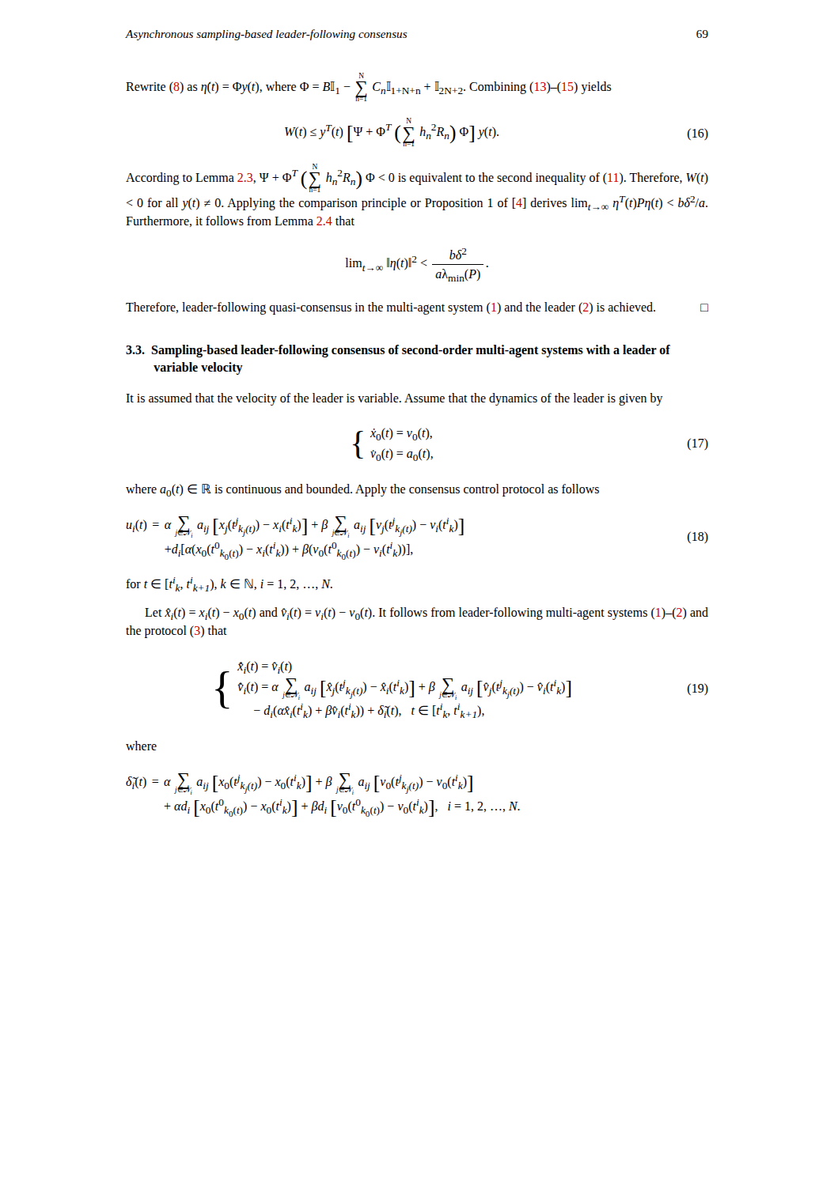Asynchronous sampling-based leader-following consensus 69
Rewrite (8) as η̇(t) = Φy(t), where Φ = B𝕀1 − N∑n=1 Cn 𝕀1+N+n + 𝕀2N+2. Combining (13)–(15) yields
W(t) ≤ yT(t) [Ψ + ΦT (N∑n=1 hn2Rn) Φ] y(t).
(16)
According to Lemma 2.3, Ψ + ΦT (N∑n=1 hn2Rn) Φ < 0 is equivalent to the second inequality of (11). Therefore, W(t) < 0 for all y(t) ≠ 0. Applying the comparison principle or Proposition 1 of [4] derives limt→∞ ηT(t)Pη(t) < bδ2/a. Furthermore, it follows from Lemma 2.4 that
limt→∞ ‖η(t)‖2 < bδ2 aλmin(P).
Therefore, leader-following quasi-consensus in the multi-agent system (1) and the leader (2) is achieved. □
3.3. Sampling-based leader-following consensus of second-order multi-agent systems with a leader of variable velocity
It is assumed that the velocity of the leader is variable. Assume that the dynamics of the leader is given by
{
ẋ0(t) = v0(t),
v̇0(t) = a0(t),
(17)
where a0(t) ∈ ℝ is continuous and bounded. Apply the consensus control protocol as follows
ui(t)
=
α ∑j∈𝒩i aij [xj(tjkj(t)) − xi(tik)] + β ∑j∈𝒩i aij [vj(tjkj(t)) − vi(tik)]
+di[α(x0(t0k0(t)) − xi(tik)) + β(v0(t0k0(t)) − vi(tik))],
(18)
for t ∈ [tik, tik+1), k ∈ ℕ, i = 1, 2, …, N.
Let x̂i(t) = xi(t) − x0(t) and v̂i(t) = vi(t) − v0(t). It follows from leader-following multi-agent systems (1)–(2) and the protocol (3) that
{
x̂̇i(t) = v̂i(t)
v̂̇i(t) = α ∑j∈𝒩i aij [x̂j(tjkj(t)) − x̂i(tik)] + β ∑j∈𝒩i aij [v̂j(tjkj(t)) − v̂i(tik)]
− di(αx̂i(tik) + βv̂i(tik)) + δ̃i(t), t ∈ [tik, tik+1),
(19)
where
δ̃i(t)
=
α ∑j∈𝒩i aij [x0(tjkj(t)) − x0(tik)] + β ∑j∈𝒩i aij [v0(tjkj(t)) − v0(tik)]
+ αdi [x0(t0k0(t)) − x0(tik)] + βdi [v0(t0k0(t)) − v0(tik)], i = 1, 2, …, N.